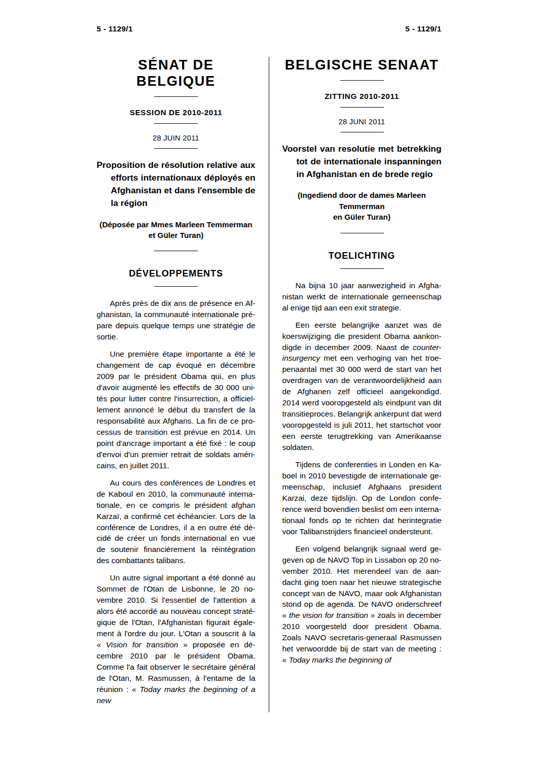5 - 1129/1
5 - 1129/1
SÉNAT DE BELGIQUE
SESSION DE 2010-2011
28 JUIN 2011
Proposition de résolution relative aux efforts internationaux déployés en Afghanistan et dans l'ensemble de la région
(Déposée par Mmes Marleen Temmerman
et Güler Turan)
DÉVELOPPEMENTS
Après près de dix ans de présence en Afghanistan, la communauté internationale prépare depuis quelque temps une stratégie de sortie.
Une première étape importante a été le changement de cap évoqué en décembre 2009 par le président Obama qui, en plus d'avoir augmenté les effectifs de 30 000 unités pour lutter contre l'insurrection, a officiellement annoncé le début du transfert de la responsabilité aux Afghans. La fin de ce processus de transition est prévue en 2014. Un point d'ancrage important a été fixé : le coup d'envoi d'un premier retrait de soldats américains, en juillet 2011.
Au cours des conférences de Londres et de Kaboul en 2010, la communauté internationale, en ce compris le président afghan Karzaï, a confirmé cet échéancier. Lors de la conférence de Londres, il a en outre été décidé de créer un fonds international en vue de soutenir financièrement la réintégration des combattants talibans.
Un autre signal important a été donné au Sommet de l'Otan de Lisbonne, le 20 novembre 2010. Si l'essentiel de l'attention a alors été accordé au nouveau concept stratégique de l'Otan, l'Afghanistan figurait également à l'ordre du jour. L'Otan a souscrit à la « Vision for transition » proposée en décembre 2010 par le président Obama. Comme l'a fait observer le secrétaire général de l'Otan, M. Rasmussen, à l'entame de la réunion : « Today marks the beginning of a new
BELGISCHE SENAAT
ZITTING 2010-2011
28 JUNI 2011
Voorstel van resolutie met betrekking tot de internationale inspanningen in Afghanistan en de brede regio
(Ingediend door de dames Marleen Temmerman
en Güler Turan)
TOELICHTING
Na bijna 10 jaar aanwezigheid in Afghanistan werkt de internationale gemeenschap al enige tijd aan een exit strategie.
Een eerste belangrijke aanzet was de koerswijziging die president Obama aankondigde in december 2009. Naast de counter-insurgency met een verhoging van het troepenaantal met 30 000 werd de start van het overdragen van de verantwoordelijkheid aan de Afghanen zelf officieel aangekondigd. 2014 werd vooropgesteld als eindpunt van dit transitieproces. Belangrijk ankerpunt dat werd vooropgesteld is juli 2011, het startschot voor een eerste terugtrekking van Amerikaanse soldaten.
Tijdens de conferenties in Londen en Kaboel in 2010 bevestigde de internationale gemeenschap, inclusief Afghaans president Karzai, deze tijdslijn. Op de London conference werd bovendien beslist om een internationaal fonds op te richten dat herintegratie voor Talibanstrijders financieel ondersteunt.
Een volgend belangrijk signaal werd gegeven op de NAVO Top in Lissabon op 20 november 2010. Het merendeel van de aandacht ging toen naar het nieuwe strategische concept van de NAVO, maar ook Afghanistan stond op de agenda. De NAVO onderschreef « the vision for transition » zoals in december 2010 voorgesteld door president Obama. Zoals NAVO secretaris-generaal Rasmussen het verwoordde bij de start van de meeting : « Today marks the beginning of